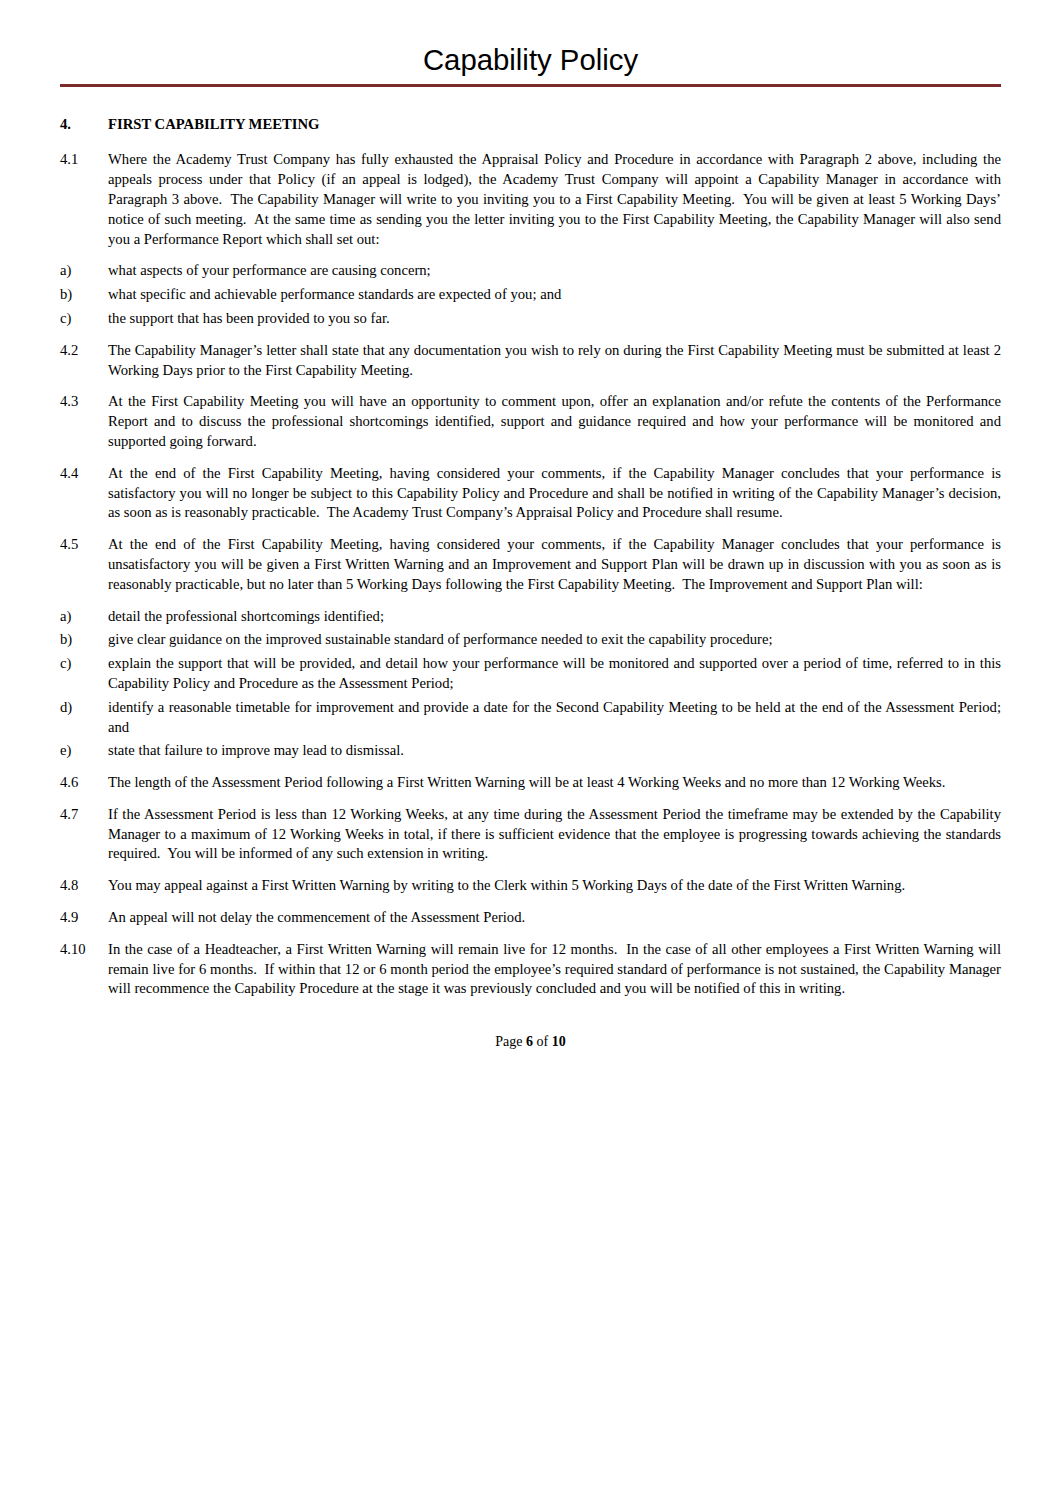Capability Policy
4.
FIRST CAPABILITY MEETING
4.1
Where the Academy Trust Company has fully exhausted the Appraisal Policy and Procedure in accordance with Paragraph 2 above, including the appeals process under that Policy (if an appeal is lodged), the Academy Trust Company will appoint a Capability Manager in accordance with Paragraph 3 above. The Capability Manager will write to you inviting you to a First Capability Meeting. You will be given at least 5 Working Days’ notice of such meeting. At the same time as sending you the letter inviting you to the First Capability Meeting, the Capability Manager will also send you a Performance Report which shall set out:
a)
what aspects of your performance are causing concern;
b)
what specific and achievable performance standards are expected of you; and
c)
the support that has been provided to you so far.
4.2
The Capability Manager’s letter shall state that any documentation you wish to rely on during the First Capability Meeting must be submitted at least 2 Working Days prior to the First Capability Meeting.
4.3
At the First Capability Meeting you will have an opportunity to comment upon, offer an explanation and/or refute the contents of the Performance Report and to discuss the professional shortcomings identified, support and guidance required and how your performance will be monitored and supported going forward.
4.4
At the end of the First Capability Meeting, having considered your comments, if the Capability Manager concludes that your performance is satisfactory you will no longer be subject to this Capability Policy and Procedure and shall be notified in writing of the Capability Manager’s decision, as soon as is reasonably practicable. The Academy Trust Company’s Appraisal Policy and Procedure shall resume.
4.5
At the end of the First Capability Meeting, having considered your comments, if the Capability Manager concludes that your performance is unsatisfactory you will be given a First Written Warning and an Improvement and Support Plan will be drawn up in discussion with you as soon as is reasonably practicable, but no later than 5 Working Days following the First Capability Meeting. The Improvement and Support Plan will:
a)
detail the professional shortcomings identified;
b)
give clear guidance on the improved sustainable standard of performance needed to exit the capability procedure;
c)
explain the support that will be provided, and detail how your performance will be monitored and supported over a period of time, referred to in this Capability Policy and Procedure as the Assessment Period;
d)
identify a reasonable timetable for improvement and provide a date for the Second Capability Meeting to be held at the end of the Assessment Period; and
e)
state that failure to improve may lead to dismissal.
4.6
The length of the Assessment Period following a First Written Warning will be at least 4 Working Weeks and no more than 12 Working Weeks.
4.7
If the Assessment Period is less than 12 Working Weeks, at any time during the Assessment Period the timeframe may be extended by the Capability Manager to a maximum of 12 Working Weeks in total, if there is sufficient evidence that the employee is progressing towards achieving the standards required. You will be informed of any such extension in writing.
4.8
You may appeal against a First Written Warning by writing to the Clerk within 5 Working Days of the date of the First Written Warning.
4.9
An appeal will not delay the commencement of the Assessment Period.
4.10
In the case of a Headteacher, a First Written Warning will remain live for 12 months. In the case of all other employees a First Written Warning will remain live for 6 months. If within that 12 or 6 month period the employee’s required standard of performance is not sustained, the Capability Manager will recommence the Capability Procedure at the stage it was previously concluded and you will be notified of this in writing.
Page 6 of 10